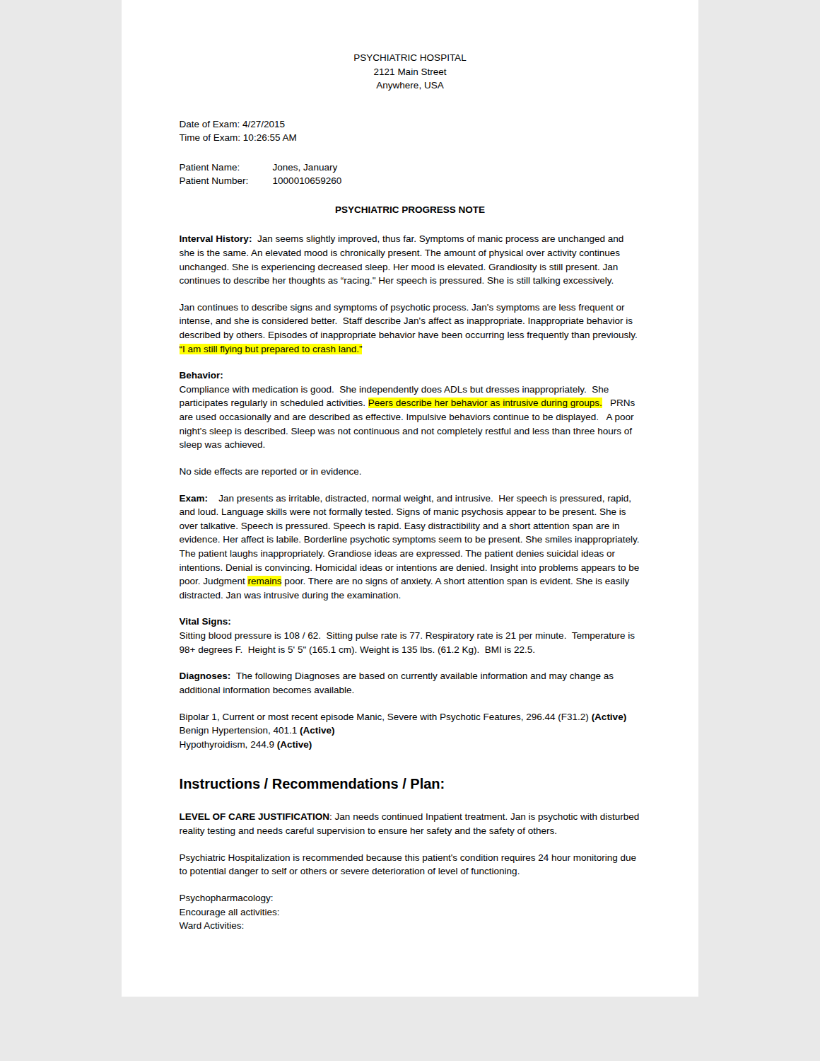PSYCHIATRIC HOSPITAL
2121 Main Street
Anywhere, USA
Date of Exam: 4/27/2015
Time of Exam: 10:26:55 AM
Patient Name: Jones, January
Patient Number: 1000010659260
PSYCHIATRIC PROGRESS NOTE
Interval History:
Jan seems slightly improved, thus far. Symptoms of manic process are unchanged and she is the same. An elevated mood is chronically present. The amount of physical over activity continues unchanged. She is experiencing decreased sleep. Her mood is elevated. Grandiosity is still present. Jan continues to describe her thoughts as “racing." Her speech is pressured. She is still talking excessively.
Jan continues to describe signs and symptoms of psychotic process. Jan's symptoms are less frequent or intense, and she is considered better. Staff describe Jan's affect as inappropriate. Inappropriate behavior is described by others. Episodes of inappropriate behavior have been occurring less frequently than previously. “I am still flying but prepared to crash land.”
Behavior:
Compliance with medication is good. She independently does ADLs but dresses inappropriately. She participates regularly in scheduled activities. Peers describe her behavior as intrusive during groups. PRNs are used occasionally and are described as effective. Impulsive behaviors continue to be displayed. A poor night's sleep is described. Sleep was not continuous and not completely restful and less than three hours of sleep was achieved.
No side effects are reported or in evidence.
Exam:
Jan presents as irritable, distracted, normal weight, and intrusive. Her speech is pressured, rapid, and loud. Language skills were not formally tested. Signs of manic psychosis appear to be present. She is over talkative. Speech is pressured. Speech is rapid. Easy distractibility and a short attention span are in evidence. Her affect is labile. Borderline psychotic symptoms seem to be present. She smiles inappropriately. The patient laughs inappropriately. Grandiose ideas are expressed. The patient denies suicidal ideas or intentions. Denial is convincing. Homicidal ideas or intentions are denied. Insight into problems appears to be poor. Judgment remains poor. There are no signs of anxiety. A short attention span is evident. She is easily distracted. Jan was intrusive during the examination.
Vital Signs:
Sitting blood pressure is 108 / 62. Sitting pulse rate is 77. Respiratory rate is 21 per minute. Temperature is 98+ degrees F. Height is 5' 5" (165.1 cm). Weight is 135 lbs. (61.2 Kg). BMI is 22.5.
Diagnoses:
The following Diagnoses are based on currently available information and may change as additional information becomes available.
Bipolar 1, Current or most recent episode Manic, Severe with Psychotic Features, 296.44 (F31.2) (Active)
Benign Hypertension, 401.1 (Active)
Hypothyroidism, 244.9 (Active)
Instructions / Recommendations / Plan:
LEVEL OF CARE JUSTIFICATION: Jan needs continued Inpatient treatment. Jan is psychotic with disturbed reality testing and needs careful supervision to ensure her safety and the safety of others.
Psychiatric Hospitalization is recommended because this patient's condition requires 24 hour monitoring due to potential danger to self or others or severe deterioration of level of functioning.
Psychopharmacology:
Encourage all activities:
Ward Activities: